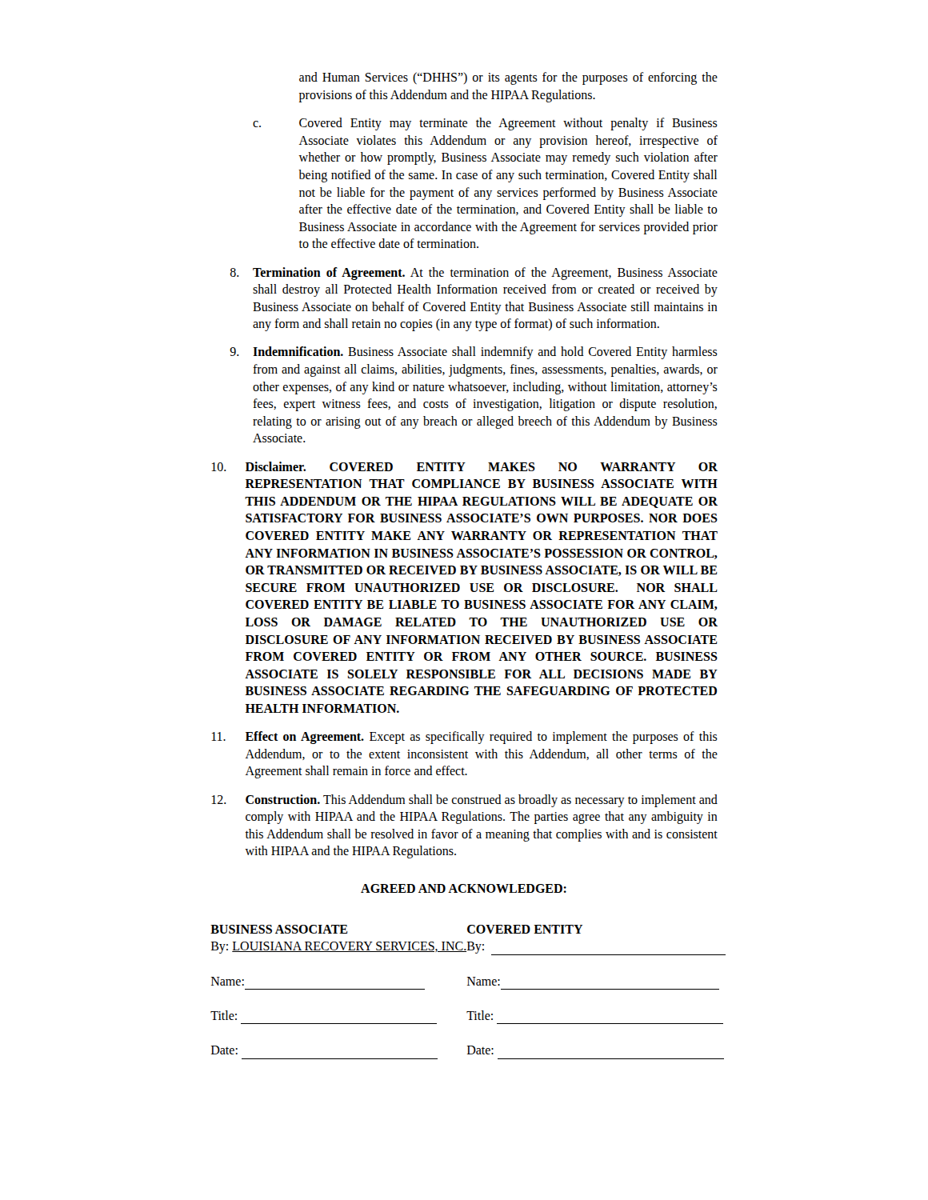and Human Services (“DHHS”) or its agents for the purposes of enforcing the provisions of this Addendum and the HIPAA Regulations.
c.
Covered Entity may terminate the Agreement without penalty if Business Associate violates this Addendum or any provision hereof, irrespective of whether or how promptly, Business Associate may remedy such violation after being notified of the same. In case of any such termination, Covered Entity shall not be liable for the payment of any services performed by Business Associate after the effective date of the termination, and Covered Entity shall be liable to Business Associate in accordance with the Agreement for services provided prior to the effective date of termination.
8.
Termination of Agreement. At the termination of the Agreement, Business Associate shall destroy all Protected Health Information received from or created or received by Business Associate on behalf of Covered Entity that Business Associate still maintains in any form and shall retain no copies (in any type of format) of such information.
9.
Indemnification. Business Associate shall indemnify and hold Covered Entity harmless from and against all claims, abilities, judgments, fines, assessments, penalties, awards, or other expenses, of any kind or nature whatsoever, including, without limitation, attorney’s fees, expert witness fees, and costs of investigation, litigation or dispute resolution, relating to or arising out of any breach or alleged breech of this Addendum by Business Associate.
10.
Disclaimer. COVERED ENTITY MAKES NO WARRANTY OR REPRESENTATION THAT COMPLIANCE BY BUSINESS ASSOCIATE WITH THIS ADDENDUM OR THE HIPAA REGULATIONS WILL BE ADEQUATE OR SATISFACTORY FOR BUSINESS ASSOCIATE’S OWN PURPOSES. NOR DOES COVERED ENTITY MAKE ANY WARRANTY OR REPRESENTATION THAT ANY INFORMATION IN BUSINESS ASSOCIATE’S POSSESSION OR CONTROL, OR TRANSMITTED OR RECEIVED BY BUSINESS ASSOCIATE, IS OR WILL BE SECURE FROM UNAUTHORIZED USE OR DISCLOSURE. NOR SHALL COVERED ENTITY BE LIABLE TO BUSINESS ASSOCIATE FOR ANY CLAIM, LOSS OR DAMAGE RELATED TO THE UNAUTHORIZED USE OR DISCLOSURE OF ANY INFORMATION RECEIVED BY BUSINESS ASSOCIATE FROM COVERED ENTITY OR FROM ANY OTHER SOURCE. BUSINESS ASSOCIATE IS SOLELY RESPONSIBLE FOR ALL DECISIONS MADE BY BUSINESS ASSOCIATE REGARDING THE SAFEGUARDING OF PROTECTED HEALTH INFORMATION.
11.
Effect on Agreement. Except as specifically required to implement the purposes of this Addendum, or to the extent inconsistent with this Addendum, all other terms of the Agreement shall remain in force and effect.
12.
Construction. This Addendum shall be construed as broadly as necessary to implement and comply with HIPAA and the HIPAA Regulations. The parties agree that any ambiguity in this Addendum shall be resolved in favor of a meaning that complies with and is consistent with HIPAA and the HIPAA Regulations.
AGREED AND ACKNOWLEDGED:
| BUSINESS ASSOCIATE | COVERED ENTITY |
| By: LOUISIANA RECOVERY SERVICES, INC. Name: Title: Date: | By: Name: Title: Date: |